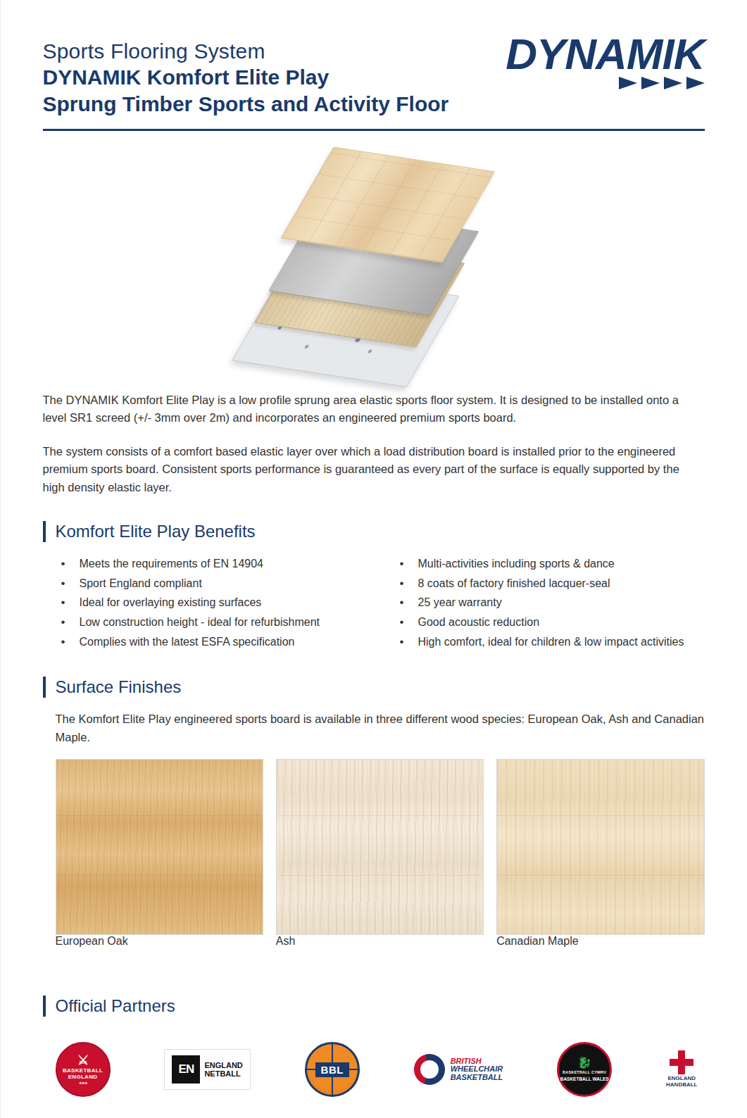Sports Flooring System
DYNAMIK Komfort Elite Play
Sprung Timber Sports and Activity Floor
DYNAMIK
The DYNAMIK Komfort Elite Play is a low profile sprung area elastic sports floor system. It is designed to be installed onto a level SR1 screed (+/- 3mm over 2m) and incorporates an engineered premium sports board.
The system consists of a comfort based elastic layer over which a load distribution board is installed prior to the engineered premium sports board. Consistent sports performance is guaranteed as every part of the surface is equally supported by the high density elastic layer.
Komfort Elite Play Benefits
Meets the requirements of EN 14904
Sport England compliant
Ideal for overlaying existing surfaces
Low construction height - ideal for refurbishment
Complies with the latest ESFA specification
Multi-activities including sports & dance
8 coats of factory finished lacquer-seal
25 year warranty
Good acoustic reduction
High comfort, ideal for children & low impact activities
Surface Finishes
The Komfort Elite Play engineered sports board is available in three different wood species: European Oak, Ash and Canadian Maple.
European Oak
Ash
Canadian Maple
Official Partners
⚔
BASKETBALL
ENGLAND
★★★
EN
ENGLAND NETBALL
BBL
BRITISH WHEELCHAIR BASKETBALL
🐉
BASKETBALL CYMRU
BASKETBALL WALES
ENGLAND HANDBALL